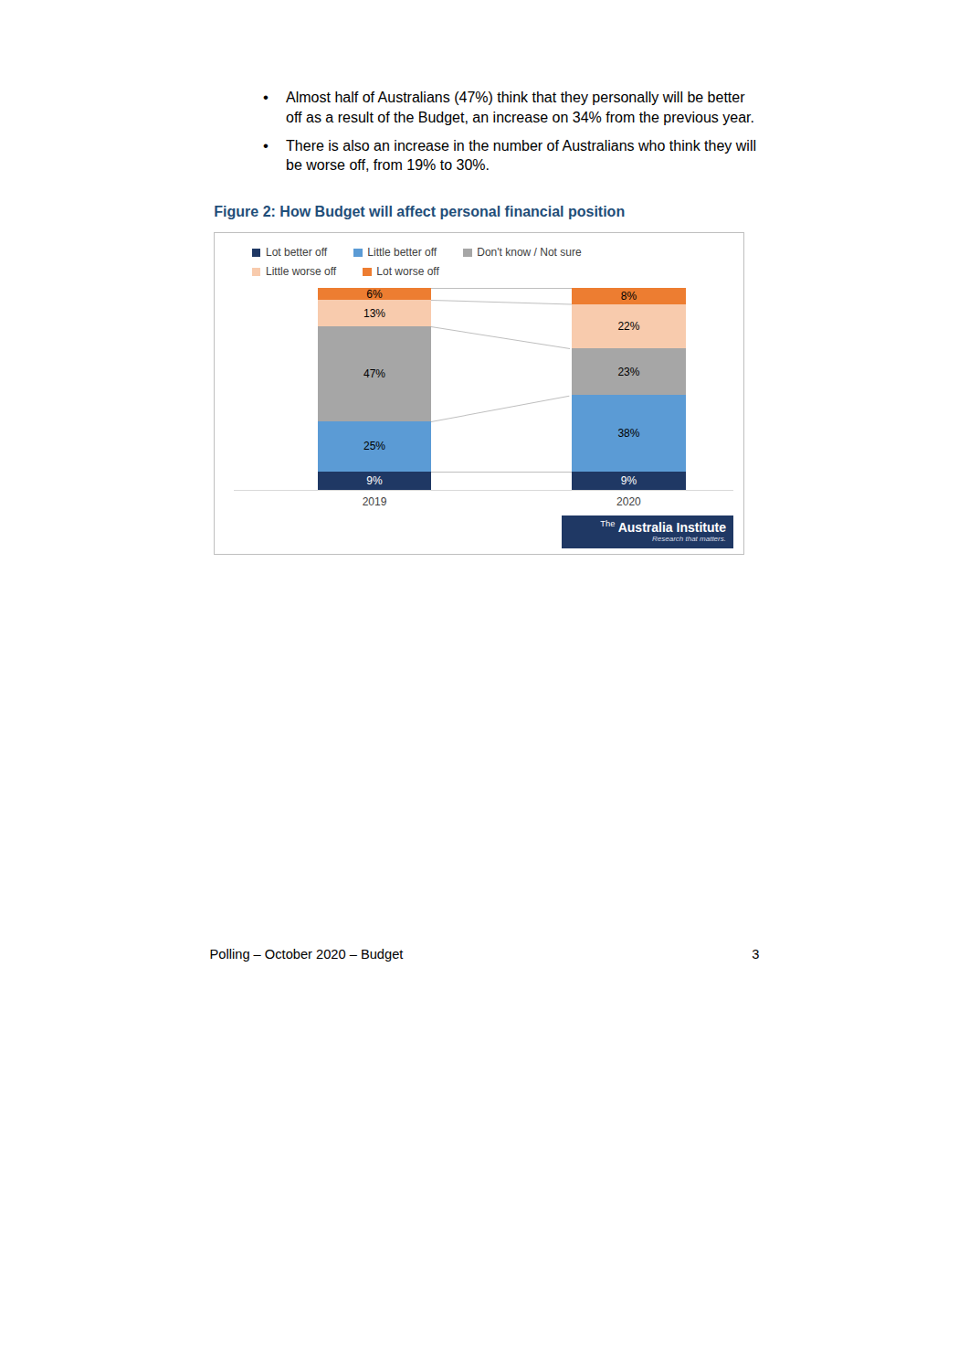Almost half of Australians (47%) think that they personally will be better off as a result of the Budget, an increase on 34% from the previous year.
There is also an increase in the number of Australians who think they will be worse off, from 19% to 30%.
Figure 2: How Budget will affect personal financial position
Lot better off
Little better off
Don't know / Not sure
Little worse off
Lot worse off
6%
13%
47%
25%
9%
8%
22%
23%
38%
9%
2019 2020
The Australia Institute
Research that matters.
Polling – October 2020 – Budget
3